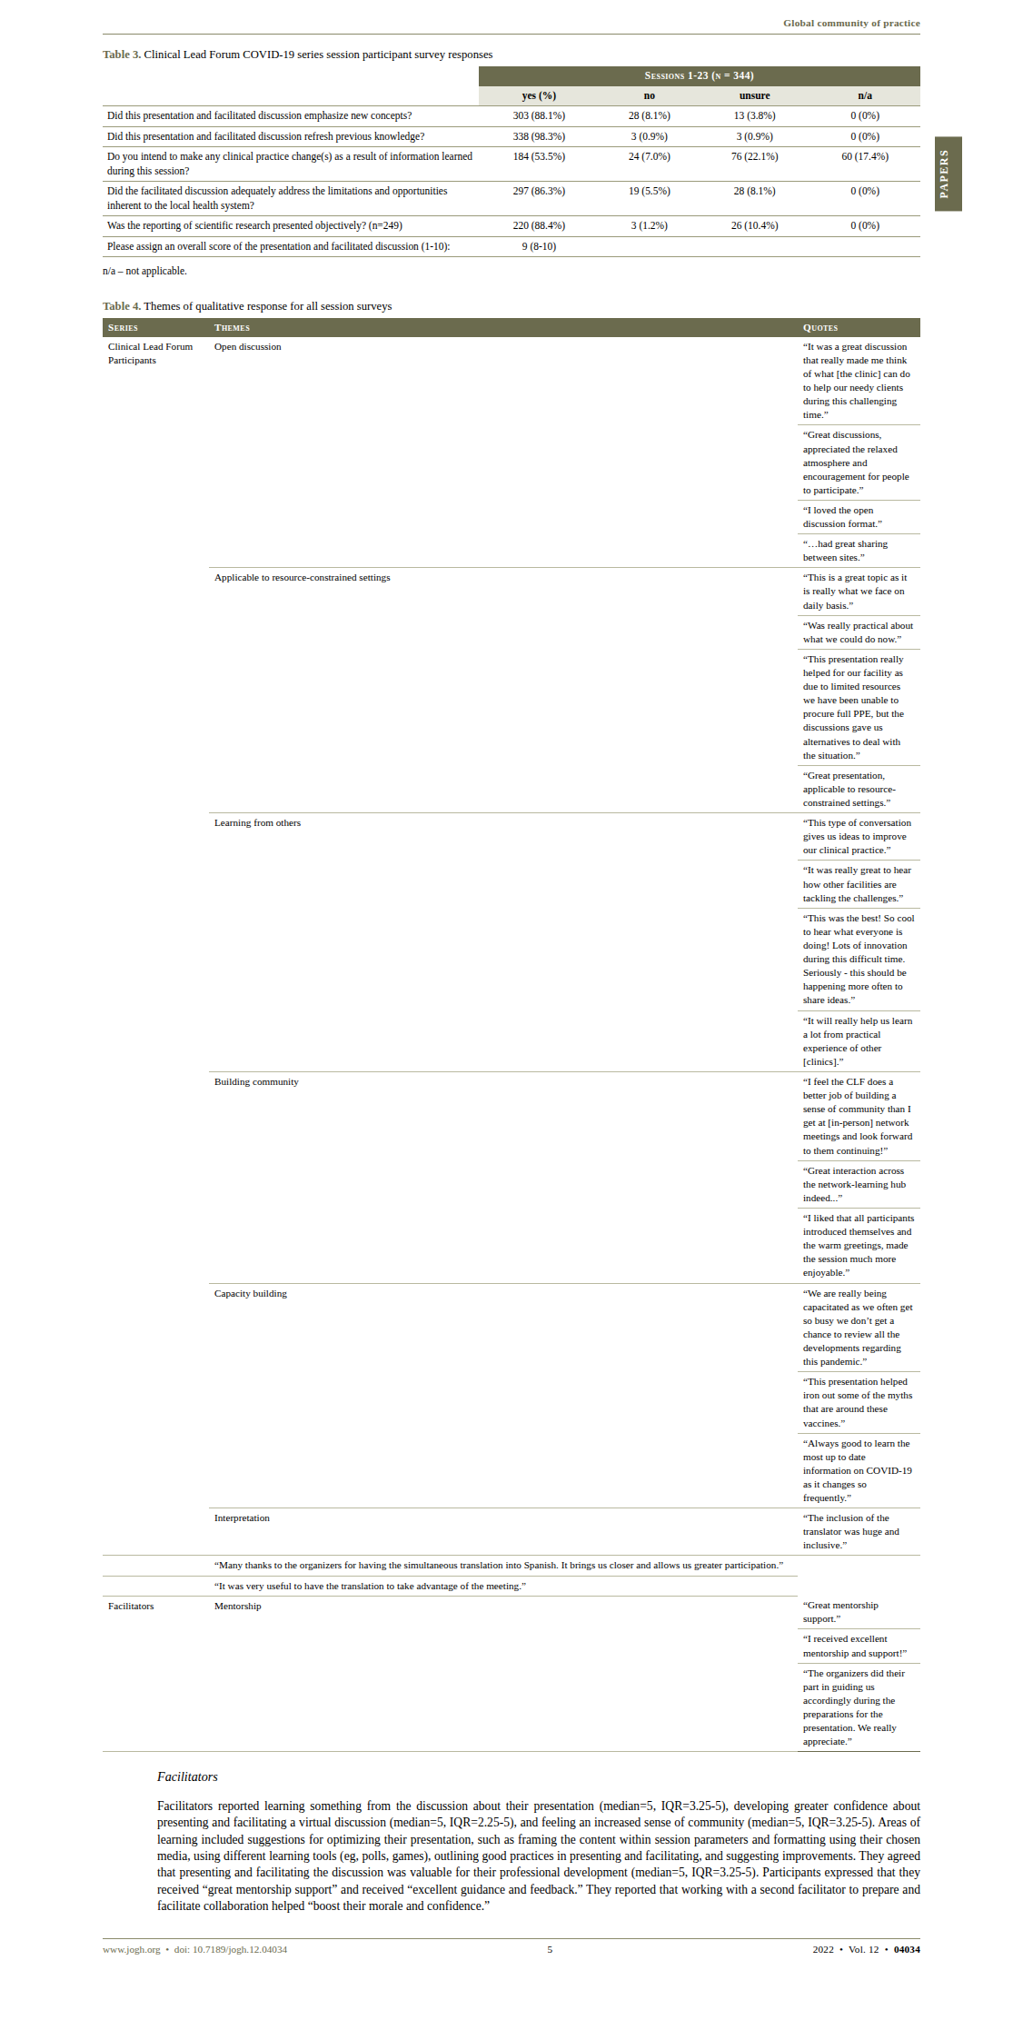Global community of practice
PAPERS
Table 3. Clinical Lead Forum COVID-19 series session participant survey responses
| | Sessions 1-23 (n = 344) |
| --- | --- |
| | yes (%) | no | unsure | n/a |
| Did this presentation and facilitated discussion emphasize new concepts? | 303 (88.1%) | 28 (8.1%) | 13 (3.8%) | 0 (0%) |
| Did this presentation and facilitated discussion refresh previous knowledge? | 338 (98.3%) | 3 (0.9%) | 3 (0.9%) | 0 (0%) |
| Do you intend to make any clinical practice change(s) as a result of information learned during this session? | 184 (53.5%) | 24 (7.0%) | 76 (22.1%) | 60 (17.4%) |
| Did the facilitated discussion adequately address the limitations and opportunities inherent to the local health system? | 297 (86.3%) | 19 (5.5%) | 28 (8.1%) | 0 (0%) |
| Was the reporting of scientific research presented objectively? (n=249) | 220 (88.4%) | 3 (1.2%) | 26 (10.4%) | 0 (0%) |
| Please assign an overall score of the presentation and facilitated discussion (1-10): | 9 (8-10) | | | |
n/a – not applicable.
Table 4. Themes of qualitative response for all session surveys
| Series | Themes | Quotes |
| --- | --- | --- |
| Clinical Lead Forum Participants | Open discussion | “It was a great discussion that really made me think of what [the clinic] can do to help our needy clients during this challenging time.” |
| “Great discussions, appreciated the relaxed atmosphere and encouragement for people to participate.” |
| “I loved the open discussion format.” |
| “…had great sharing between sites.” |
| Applicable to resource-constrained settings | “This is a great topic as it is really what we face on daily basis.” |
| “Was really practical about what we could do now.” |
| “This presentation really helped for our facility as due to limited resources we have been unable to procure full PPE, but the discussions gave us alternatives to deal with the situation.” |
| “Great presentation, applicable to resource-constrained settings.” |
| Learning from others | “This type of conversation gives us ideas to improve our clinical practice.” |
| “It was really great to hear how other facilities are tackling the challenges.” |
| “This was the best! So cool to hear what everyone is doing! Lots of innovation during this difficult time. Seriously - this should be happening more often to share ideas.” |
| “It will really help us learn a lot from practical experience of other [clinics].” |
| Building community | “I feel the CLF does a better job of building a sense of community than I get at [in-person] network meetings and look forward to them continuing!” |
| “Great interaction across the network-learning hub indeed...” |
| “I liked that all participants introduced themselves and the warm greetings, made the session much more enjoyable.” |
| Capacity building | “We are really being capacitated as we often get so busy we don’t get a chance to review all the developments regarding this pandemic.” |
| “This presentation helped iron out some of the myths that are around these vaccines.” |
| “Always good to learn the most up to date information on COVID-19 as it changes so frequently.” |
| Interpretation | “The inclusion of the translator was huge and inclusive.” |
| | “Many thanks to the organizers for having the simultaneous translation into Spanish. It brings us closer and allows us greater participation.” |
| | “It was very useful to have the translation to take advantage of the meeting.” |
| Facilitators | Mentorship | “Great mentorship support.” |
| “I received excellent mentorship and support!” |
| “The organizers did their part in guiding us accordingly during the preparations for the presentation. We really appreciate.” |
Facilitators
Facilitators reported learning something from the discussion about their presentation (median=5, IQR=3.25-5), developing greater confidence about presenting and facilitating a virtual discussion (median=5, IQR=2.25-5), and feeling an increased sense of community (median=5, IQR=3.25-5). Areas of learning included suggestions for optimizing their presentation, such as framing the content within session parameters and formatting using their chosen media, using different learning tools (eg, polls, games), outlining good practices in presenting and facilitating, and suggesting improvements. They agreed that presenting and facilitating the discussion was valuable for their professional development (median=5, IQR=3.25-5). Participants expressed that they received “great mentorship support” and received “excellent guidance and feedback.” They reported that working with a second facilitator to prepare and facilitate collaboration helped “boost their morale and confidence.”
www.jogh.org • doi: 10.7189/jogh.12.04034
5
2022 • Vol. 12 • 04034